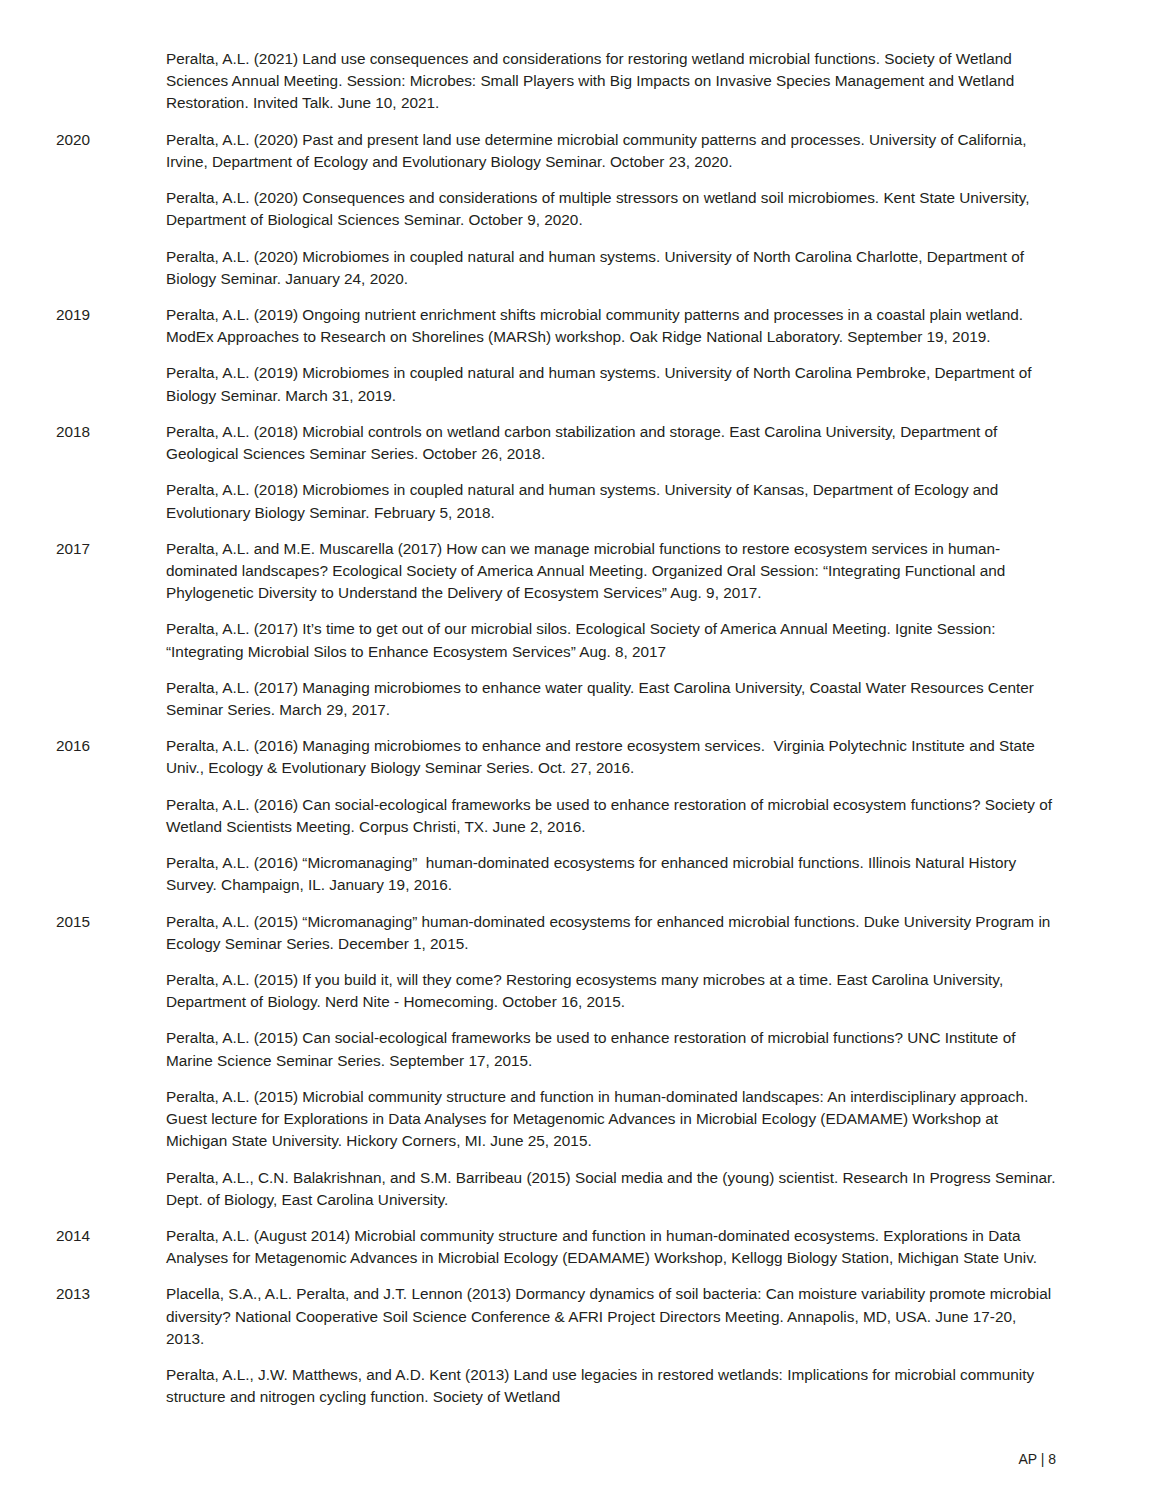| | Peralta, A.L. (2021) Land use consequences and considerations for restoring wetland microbial functions. Society of Wetland Sciences Annual Meeting. Session: Microbes: Small Players with Big Impacts on Invasive Species Management and Wetland Restoration. Invited Talk. June 10, 2021. |
| 2020 | Peralta, A.L. (2020) Past and present land use determine microbial community patterns and processes. University of California, Irvine, Department of Ecology and Evolutionary Biology Seminar. October 23, 2020. Peralta, A.L. (2020) Consequences and considerations of multiple stressors on wetland soil microbiomes. Kent State University, Department of Biological Sciences Seminar. October 9, 2020. Peralta, A.L. (2020) Microbiomes in coupled natural and human systems. University of North Carolina Charlotte, Department of Biology Seminar. January 24, 2020. |
| 2019 | Peralta, A.L. (2019) Ongoing nutrient enrichment shifts microbial community patterns and processes in a coastal plain wetland. ModEx Approaches to Research on Shorelines (MARSh) workshop. Oak Ridge National Laboratory. September 19, 2019. Peralta, A.L. (2019) Microbiomes in coupled natural and human systems. University of North Carolina Pembroke, Department of Biology Seminar. March 31, 2019. |
| 2018 | Peralta, A.L. (2018) Microbial controls on wetland carbon stabilization and storage. East Carolina University, Department of Geological Sciences Seminar Series. October 26, 2018. Peralta, A.L. (2018) Microbiomes in coupled natural and human systems. University of Kansas, Department of Ecology and Evolutionary Biology Seminar. February 5, 2018. |
| 2017 | Peralta, A.L. and M.E. Muscarella (2017) How can we manage microbial functions to restore ecosystem services in human-dominated landscapes? Ecological Society of America Annual Meeting. Organized Oral Session: “Integrating Functional and Phylogenetic Diversity to Understand the Delivery of Ecosystem Services” Aug. 9, 2017. Peralta, A.L. (2017) It’s time to get out of our microbial silos. Ecological Society of America Annual Meeting. Ignite Session: “Integrating Microbial Silos to Enhance Ecosystem Services” Aug. 8, 2017 Peralta, A.L. (2017) Managing microbiomes to enhance water quality. East Carolina University, Coastal Water Resources Center Seminar Series. March 29, 2017. |
| 2016 | Peralta, A.L. (2016) Managing microbiomes to enhance and restore ecosystem services. Virginia Polytechnic Institute and State Univ., Ecology & Evolutionary Biology Seminar Series. Oct. 27, 2016. Peralta, A.L. (2016) Can social-ecological frameworks be used to enhance restoration of microbial ecosystem functions? Society of Wetland Scientists Meeting. Corpus Christi, TX. June 2, 2016. Peralta, A.L. (2016) “Micromanaging” human-dominated ecosystems for enhanced microbial functions. Illinois Natural History Survey. Champaign, IL. January 19, 2016. |
| 2015 | Peralta, A.L. (2015) “Micromanaging” human-dominated ecosystems for enhanced microbial functions. Duke University Program in Ecology Seminar Series. December 1, 2015. Peralta, A.L. (2015) If you build it, will they come? Restoring ecosystems many microbes at a time. East Carolina University, Department of Biology. Nerd Nite - Homecoming. October 16, 2015. Peralta, A.L. (2015) Can social-ecological frameworks be used to enhance restoration of microbial functions? UNC Institute of Marine Science Seminar Series. September 17, 2015. Peralta, A.L. (2015) Microbial community structure and function in human-dominated landscapes: An interdisciplinary approach. Guest lecture for Explorations in Data Analyses for Metagenomic Advances in Microbial Ecology (EDAMAME) Workshop at Michigan State University. Hickory Corners, MI. June 25, 2015. Peralta, A.L., C.N. Balakrishnan, and S.M. Barribeau (2015) Social media and the (young) scientist. Research In Progress Seminar. Dept. of Biology, East Carolina University. |
| 2014 | Peralta, A.L. (August 2014) Microbial community structure and function in human-dominated ecosystems. Explorations in Data Analyses for Metagenomic Advances in Microbial Ecology (EDAMAME) Workshop, Kellogg Biology Station, Michigan State Univ. |
| 2013 | Placella, S.A., A.L. Peralta, and J.T. Lennon (2013) Dormancy dynamics of soil bacteria: Can moisture variability promote microbial diversity? National Cooperative Soil Science Conference & AFRI Project Directors Meeting. Annapolis, MD, USA. June 17-20, 2013. Peralta, A.L., J.W. Matthews, and A.D. Kent (2013) Land use legacies in restored wetlands: Implications for microbial community structure and nitrogen cycling function. Society of Wetland |
AP | 8